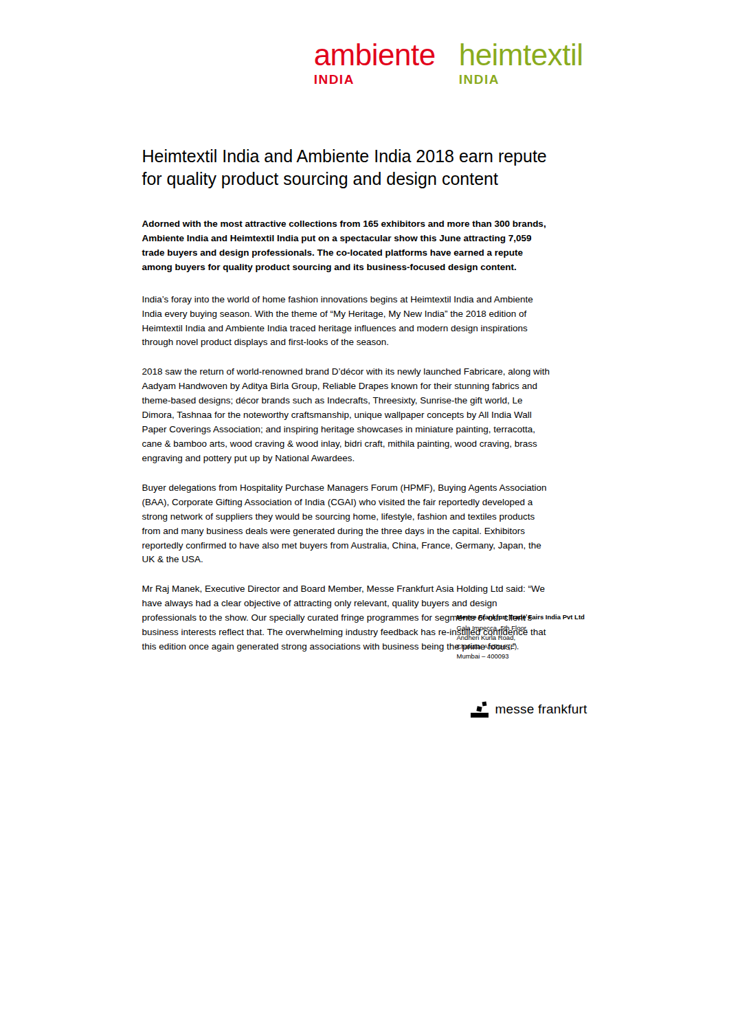ambiente INDIA
heimtextil INDIA
Heimtextil India and Ambiente India 2018 earn repute for quality product sourcing and design content
Adorned with the most attractive collections from 165 exhibitors and more than 300 brands, Ambiente India and Heimtextil India put on a spectacular show this June attracting 7,059 trade buyers and design professionals. The co-located platforms have earned a repute among buyers for quality product sourcing and its business-focused design content.
India’s foray into the world of home fashion innovations begins at Heimtextil India and Ambiente India every buying season. With the theme of “My Heritage, My New India” the 2018 edition of Heimtextil India and Ambiente India traced heritage influences and modern design inspirations through novel product displays and first-looks of the season.
2018 saw the return of world-renowned brand D’décor with its newly launched Fabricare, along with Aadyam Handwoven by Aditya Birla Group, Reliable Drapes known for their stunning fabrics and theme-based designs; décor brands such as Indecrafts, Threesixty, Sunrise-the gift world, Le Dimora, Tashnaa for the noteworthy craftsmanship, unique wallpaper concepts by All India Wall Paper Coverings Association; and inspiring heritage showcases in miniature painting, terracotta, cane & bamboo arts, wood craving & wood inlay, bidri craft, mithila painting, wood craving, brass engraving and pottery put up by National Awardees.
Buyer delegations from Hospitality Purchase Managers Forum (HPMF), Buying Agents Association (BAA), Corporate Gifting Association of India (CGAI) who visited the fair reportedly developed a strong network of suppliers they would be sourcing home, lifestyle, fashion and textiles products from and many business deals were generated during the three days in the capital. Exhibitors reportedly confirmed to have also met buyers from Australia, China, France, Germany, Japan, the UK & the USA.
Mr Raj Manek, Executive Director and Board Member, Messe Frankfurt Asia Holding Ltd said: “We have always had a clear objective of attracting only relevant, quality buyers and design professionals to the show. Our specially curated fringe programmes for segments of our client’s business interests reflect that. The overwhelming industry feedback has re-instilled confidence that this edition once again generated strong associations with business being the prime focus.”
Messe Frankfurt Trade Fairs India Pvt Ltd
Gala Impecca, 5th Floor,
Andheri Kurla Road,
Chakala, Andheri (E),
Mumbai – 400093
messe frankfurt